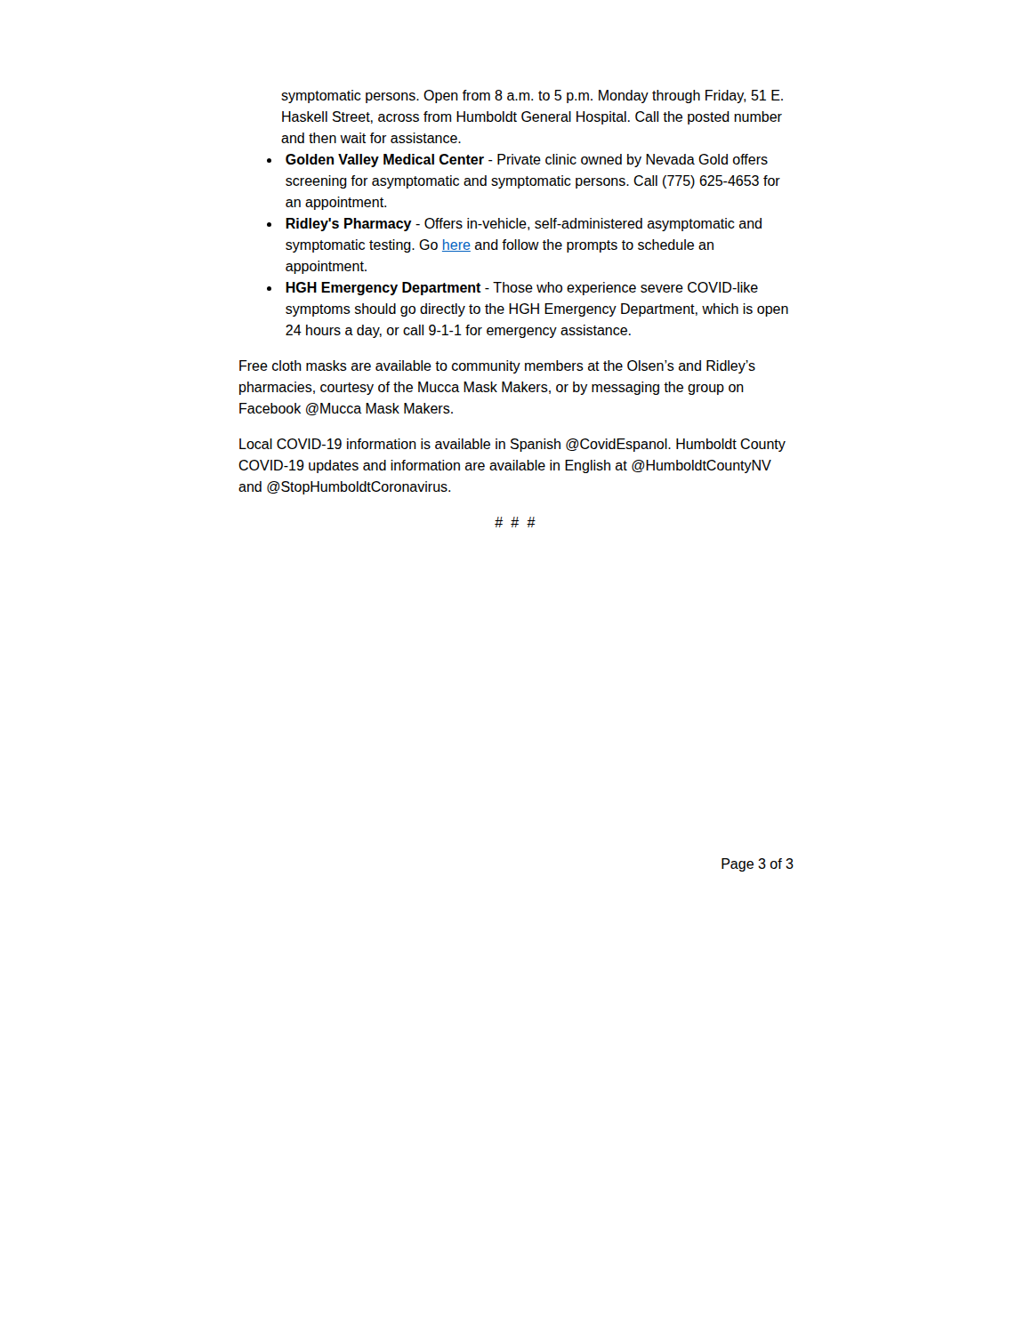symptomatic persons. Open from 8 a.m. to 5 p.m. Monday through Friday, 51 E. Haskell Street, across from Humboldt General Hospital. Call the posted number and then wait for assistance.
Golden Valley Medical Center - Private clinic owned by Nevada Gold offers screening for asymptomatic and symptomatic persons. Call (775) 625-4653 for an appointment.
Ridley's Pharmacy - Offers in-vehicle, self-administered asymptomatic and symptomatic testing. Go here and follow the prompts to schedule an appointment.
HGH Emergency Department - Those who experience severe COVID-like symptoms should go directly to the HGH Emergency Department, which is open 24 hours a day, or call 9-1-1 for emergency assistance.
Free cloth masks are available to community members at the Olsen’s and Ridley’s pharmacies, courtesy of the Mucca Mask Makers, or by messaging the group on Facebook @Mucca Mask Makers.
Local COVID-19 information is available in Spanish @CovidEspanol. Humboldt County COVID-19 updates and information are available in English at @HumboldtCountyNV and @StopHumboldtCoronavirus.
# # #
Page 3 of 3